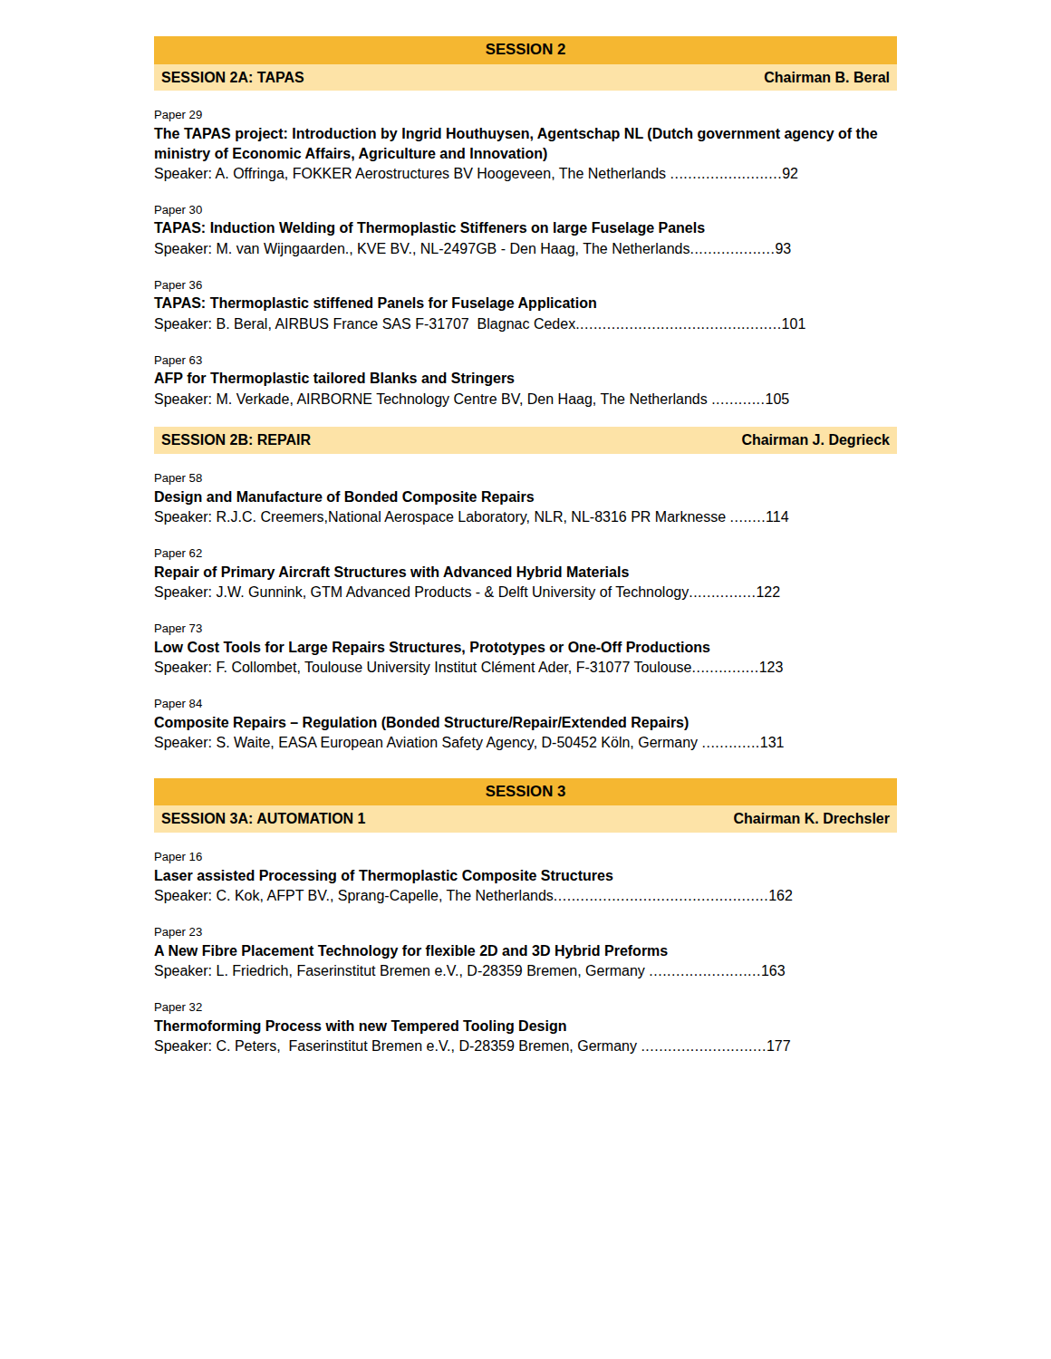SESSION 2
SESSION 2A: TAPAS Chairman B. Beral
Paper 29
The TAPAS project: Introduction by Ingrid Houthuysen, Agentschap NL (Dutch government agency of the ministry of Economic Affairs, Agriculture and Innovation)
Speaker: A. Offringa, FOKKER Aerostructures BV Hoogeveen, The Netherlands ......................... 92
Paper 30
TAPAS: Induction Welding of Thermoplastic Stiffeners on large Fuselage Panels
Speaker: M. van Wijngaarden., KVE BV., NL-2497GB - Den Haag, The Netherlands................... 93
Paper 36
TAPAS: Thermoplastic stiffened Panels for Fuselage Application
Speaker: B. Beral, AIRBUS France SAS F-31707 Blagnac Cedex.............................................. 101
Paper 63
AFP for Thermoplastic tailored Blanks and Stringers
Speaker: M. Verkade, AIRBORNE Technology Centre BV, Den Haag, The Netherlands ............ 105
SESSION 2B: REPAIR Chairman J. Degrieck
Paper 58
Design and Manufacture of Bonded Composite Repairs
Speaker: R.J.C. Creemers,National Aerospace Laboratory, NLR, NL-8316 PR Marknesse ........ 114
Paper 62
Repair of Primary Aircraft Structures with Advanced Hybrid Materials
Speaker: J.W. Gunnink, GTM Advanced Products - & Delft University of Technology............... 122
Paper 73
Low Cost Tools for Large Repairs Structures, Prototypes or One-Off Productions
Speaker: F. Collombet, Toulouse University Institut Clément Ader, F-31077 Toulouse............... 123
Paper 84
Composite Repairs – Regulation (Bonded Structure/Repair/Extended Repairs)
Speaker: S. Waite, EASA European Aviation Safety Agency, D-50452 Köln, Germany ............. 131
SESSION 3
SESSION 3A: AUTOMATION 1 Chairman K. Drechsler
Paper 16
Laser assisted Processing of Thermoplastic Composite Structures
Speaker: C. Kok, AFPT BV., Sprang-Capelle, The Netherlands................................................ 162
Paper 23
A New Fibre Placement Technology for flexible 2D and 3D Hybrid Preforms
Speaker: L. Friedrich, Faserinstitut Bremen e.V., D-28359 Bremen, Germany ......................... 163
Paper 32
Thermoforming Process with new Tempered Tooling Design
Speaker: C. Peters, Faserinstitut Bremen e.V., D-28359 Bremen, Germany ............................ 177